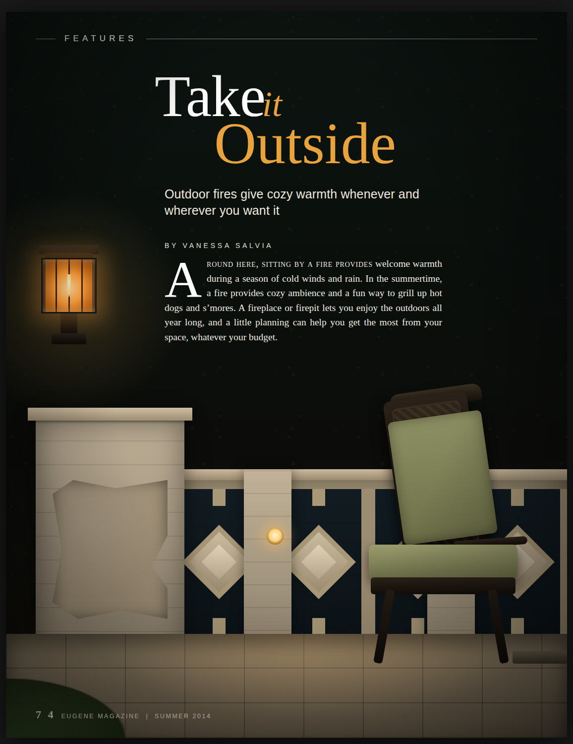Features
Takeit Outside
Outdoor fires give cozy warmth whenever and wherever you want it
By Vanessa Salvia
Around here, sitting by a fire provides welcome warmth during a season of cold winds and rain. In the summertime, a fire provides cozy ambience and a fun way to grill up hot dogs and s’mores. A fireplace or firepit lets you enjoy the outdoors all year long, and a little planning can help you get the most from your space, whatever your budget.
7 4 Eugene Magazine | Summer 2014